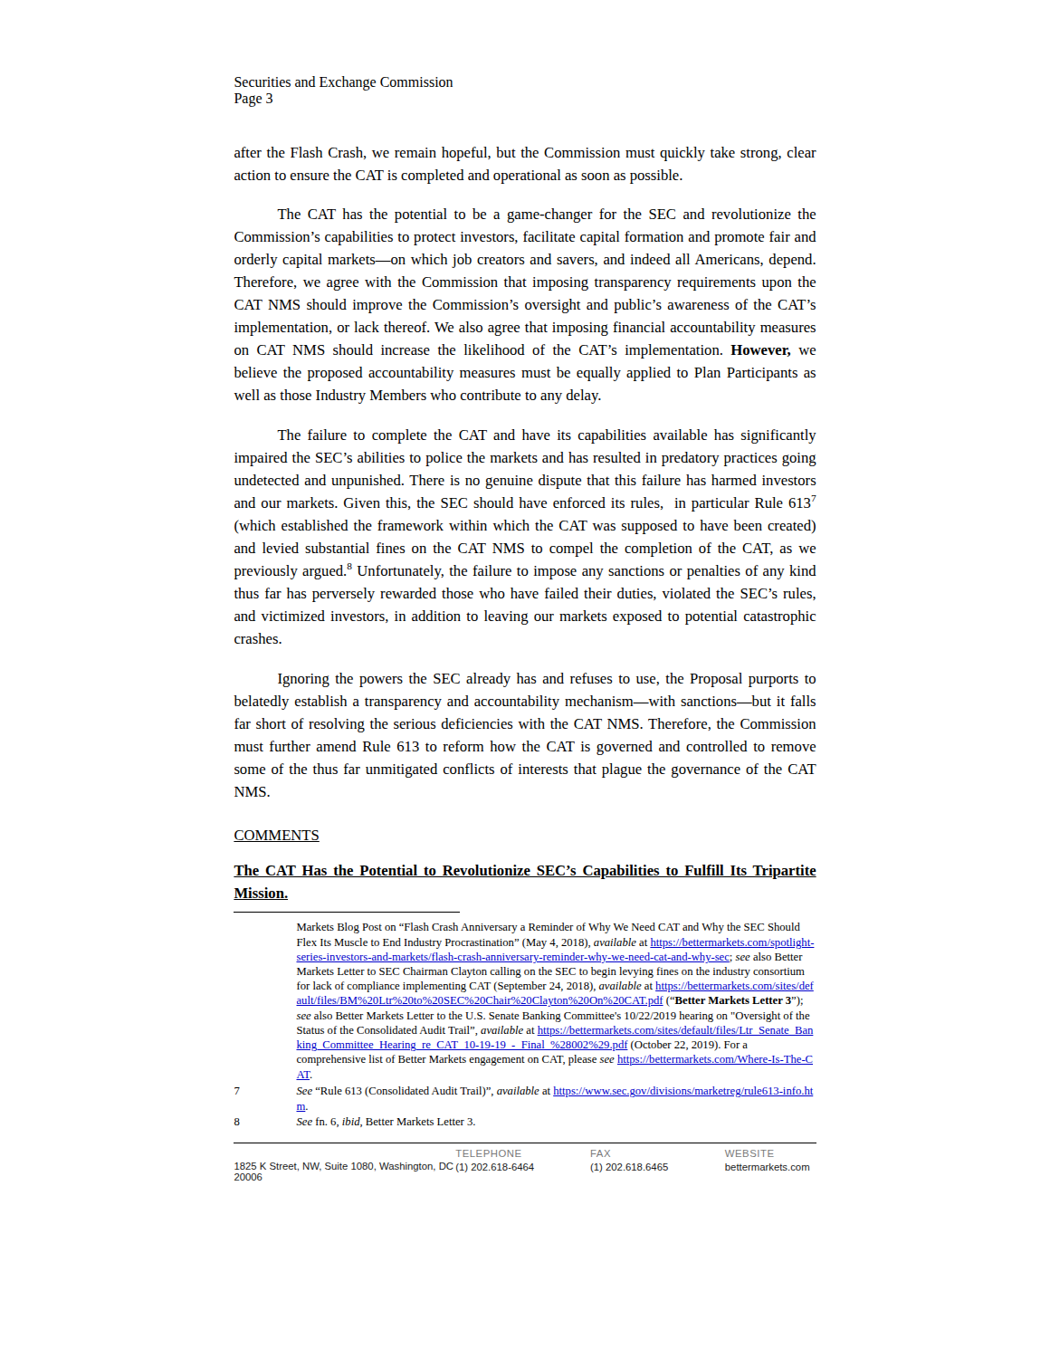Securities and Exchange Commission
Page 3
after the Flash Crash, we remain hopeful, but the Commission must quickly take strong, clear action to ensure the CAT is completed and operational as soon as possible.
The CAT has the potential to be a game-changer for the SEC and revolutionize the Commission’s capabilities to protect investors, facilitate capital formation and promote fair and orderly capital markets—on which job creators and savers, and indeed all Americans, depend. Therefore, we agree with the Commission that imposing transparency requirements upon the CAT NMS should improve the Commission’s oversight and public’s awareness of the CAT’s implementation, or lack thereof. We also agree that imposing financial accountability measures on CAT NMS should increase the likelihood of the CAT’s implementation. However, we believe the proposed accountability measures must be equally applied to Plan Participants as well as those Industry Members who contribute to any delay.
The failure to complete the CAT and have its capabilities available has significantly impaired the SEC’s abilities to police the markets and has resulted in predatory practices going undetected and unpunished. There is no genuine dispute that this failure has harmed investors and our markets. Given this, the SEC should have enforced its rules, in particular Rule 6137 (which established the framework within which the CAT was supposed to have been created) and levied substantial fines on the CAT NMS to compel the completion of the CAT, as we previously argued.8 Unfortunately, the failure to impose any sanctions or penalties of any kind thus far has perversely rewarded those who have failed their duties, violated the SEC’s rules, and victimized investors, in addition to leaving our markets exposed to potential catastrophic crashes.
Ignoring the powers the SEC already has and refuses to use, the Proposal purports to belatedly establish a transparency and accountability mechanism—with sanctions—but it falls far short of resolving the serious deficiencies with the CAT NMS. Therefore, the Commission must further amend Rule 613 to reform how the CAT is governed and controlled to remove some of the thus far unmitigated conflicts of interests that plague the governance of the CAT NMS.
COMMENTS
The CAT Has the Potential to Revolutionize SEC’s Capabilities to Fulfill Its Tripartite Mission.
Markets Blog Post on “Flash Crash Anniversary a Reminder of Why We Need CAT and Why the SEC Should Flex Its Muscle to End Industry Procrastination” (May 4, 2018), available at https://bettermarkets.com/spotlight-series-investors-and-markets/flash-crash-anniversary-reminder-why-we-need-cat-and-why-sec; see also Better Markets Letter to SEC Chairman Clayton calling on the SEC to begin levying fines on the industry consortium for lack of compliance implementing CAT (September 24, 2018), available at https://bettermarkets.com/sites/default/files/BM%20Ltr%20to%20SEC%20Chair%20Clayton%20On%20CAT.pdf (“Better Markets Letter 3”); see also Better Markets Letter to the U.S. Senate Banking Committee's 10/22/2019 hearing on "Oversight of the Status of the Consolidated Audit Trail”, available at https://bettermarkets.com/sites/default/files/Ltr_Senate_Banking_Committee_Hearing_re_CAT_10-19-19_-_Final_%28002%29.pdf (October 22, 2019). For a comprehensive list of Better Markets engagement on CAT, please see https://bettermarkets.com/Where-Is-The-CAT.
7
See “Rule 613 (Consolidated Audit Trail)”, available at https://www.sec.gov/divisions/marketreg/rule613-info.htm.
8
See fn. 6, ibid, Better Markets Letter 3.
1825 K Street, NW, Suite 1080, Washington, DC 20006
TELEPHONE
(1) 202.618-6464
FAX
(1) 202.618.6465
WEBSITE
bettermarkets.com